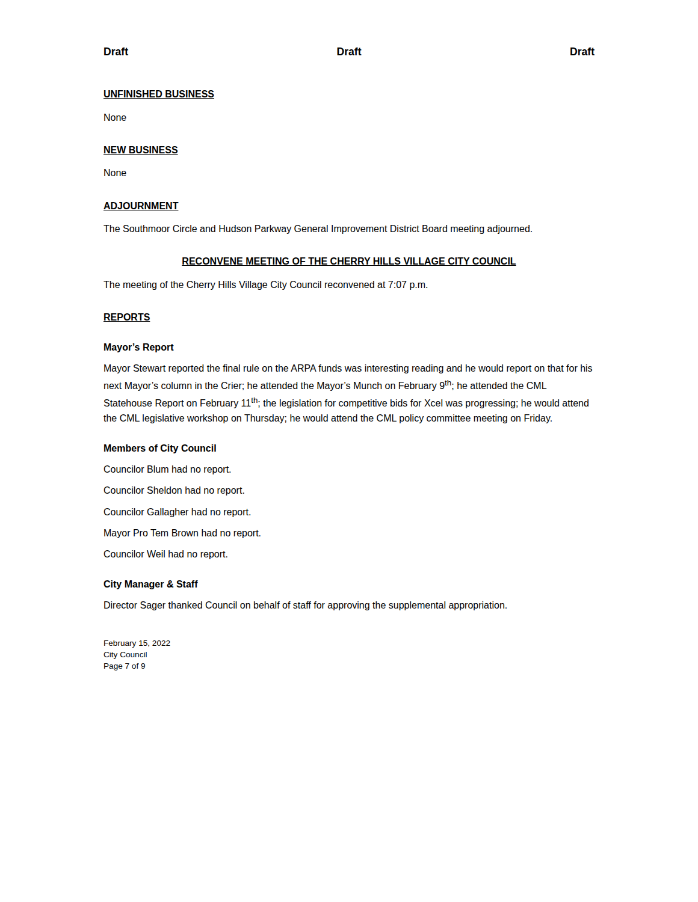Draft Draft Draft
Unfinished Business
None
New Business
None
Adjournment
The Southmoor Circle and Hudson Parkway General Improvement District Board meeting adjourned.
Reconvene Meeting of the Cherry Hills Village City Council
The meeting of the Cherry Hills Village City Council reconvened at 7:07 p.m.
Reports
Mayor’s Report
Mayor Stewart reported the final rule on the ARPA funds was interesting reading and he would report on that for his next Mayor’s column in the Crier; he attended the Mayor’s Munch on February 9th; he attended the CML Statehouse Report on February 11th; the legislation for competitive bids for Xcel was progressing; he would attend the CML legislative workshop on Thursday; he would attend the CML policy committee meeting on Friday.
Members of City Council
Councilor Blum had no report.
Councilor Sheldon had no report.
Councilor Gallagher had no report.
Mayor Pro Tem Brown had no report.
Councilor Weil had no report.
City Manager & Staff
Director Sager thanked Council on behalf of staff for approving the supplemental appropriation.
February 15, 2022
City Council
Page 7 of 9